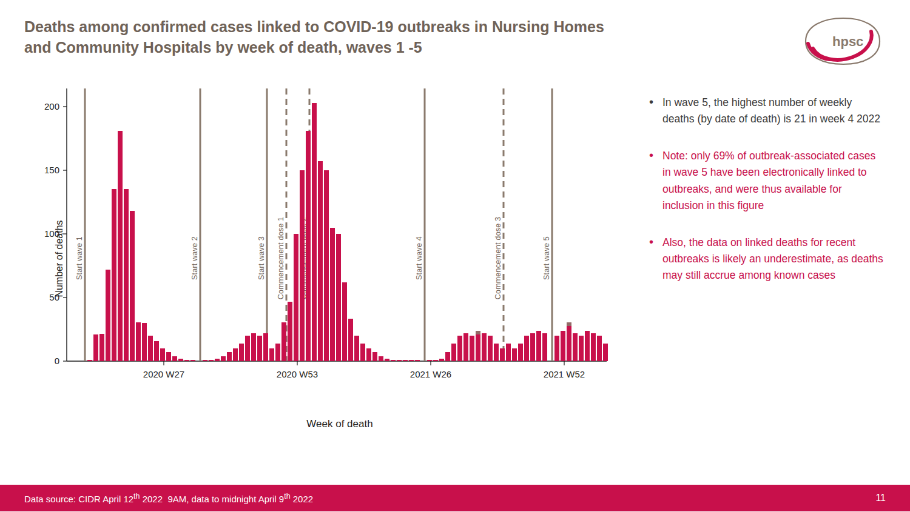Deaths among confirmed cases linked to COVID-19 outbreaks in Nursing Homes
and Community Hospitals by week of death, waves 1 -5
hpsc
Number of deaths 0 50 100 150 200 2020 W27 2020 W53 2021 W26 2021 W52 Start wave 1 Start wave 2 Start wave 3 Commencement dose 1 Commencement dose 2 Start wave 4 Commencement dose 3 Start wave 5
Week of death
In wave 5, the highest number of weekly deaths (by date of death) is 21 in week 4 2022
Note: only 69% of outbreak-associated cases in wave 5 have been electronically linked to outbreaks, and were thus available for inclusion in this figure
Also, the data on linked deaths for recent outbreaks is likely an underestimate, as deaths may still accrue among known cases
Data source: CIDR April 12th 2022 9AM, data to midnight April 9th 2022 11